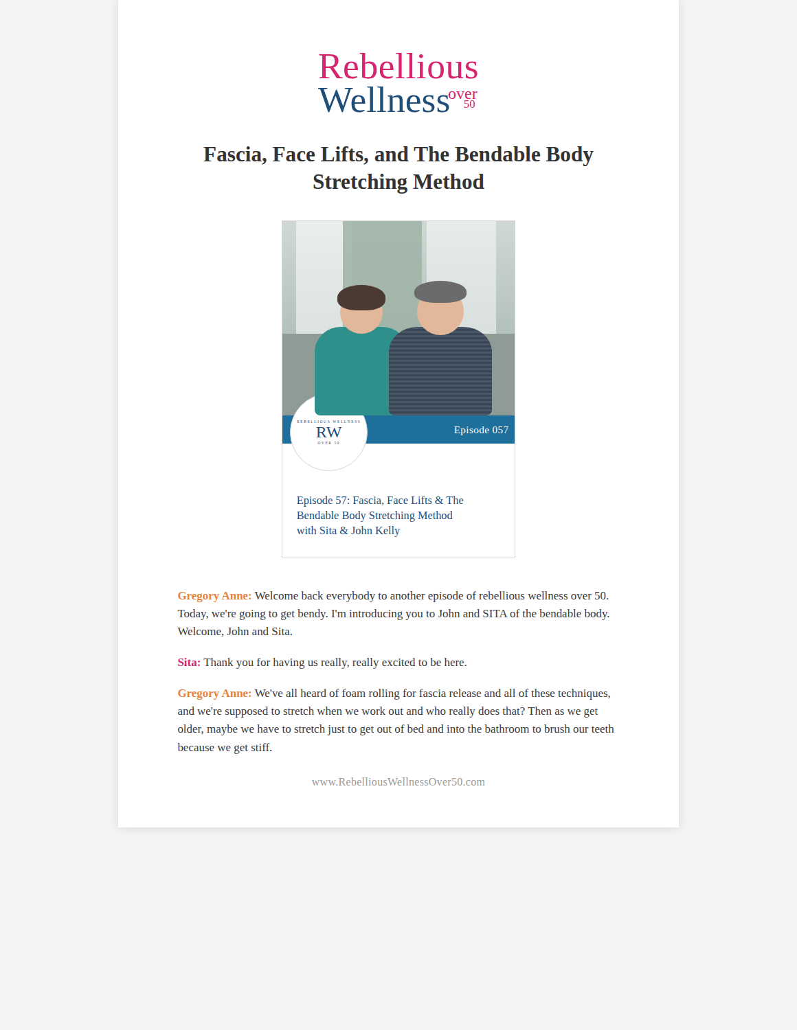Rebellious Wellnessover 50
Fascia, Face Lifts, and The Bendable Body
Stretching Method
Rebellious Wellness RW Over 50
Episode 057
Episode 57: Fascia, Face Lifts & The
Bendable Body Stretching Method
with Sita & John Kelly
Gregory Anne: Welcome back everybody to another episode of rebellious wellness over 50. Today, we're going to get bendy. I'm introducing you to John and SITA of the bendable body. Welcome, John and Sita.
Sita: Thank you for having us really, really excited to be here.
Gregory Anne: We've all heard of foam rolling for fascia release and all of these techniques, and we're supposed to stretch when we work out and who really does that? Then as we get older, maybe we have to stretch just to get out of bed and into the bathroom to brush our teeth because we get stiff.
www.RebelliousWellnessOver50.com